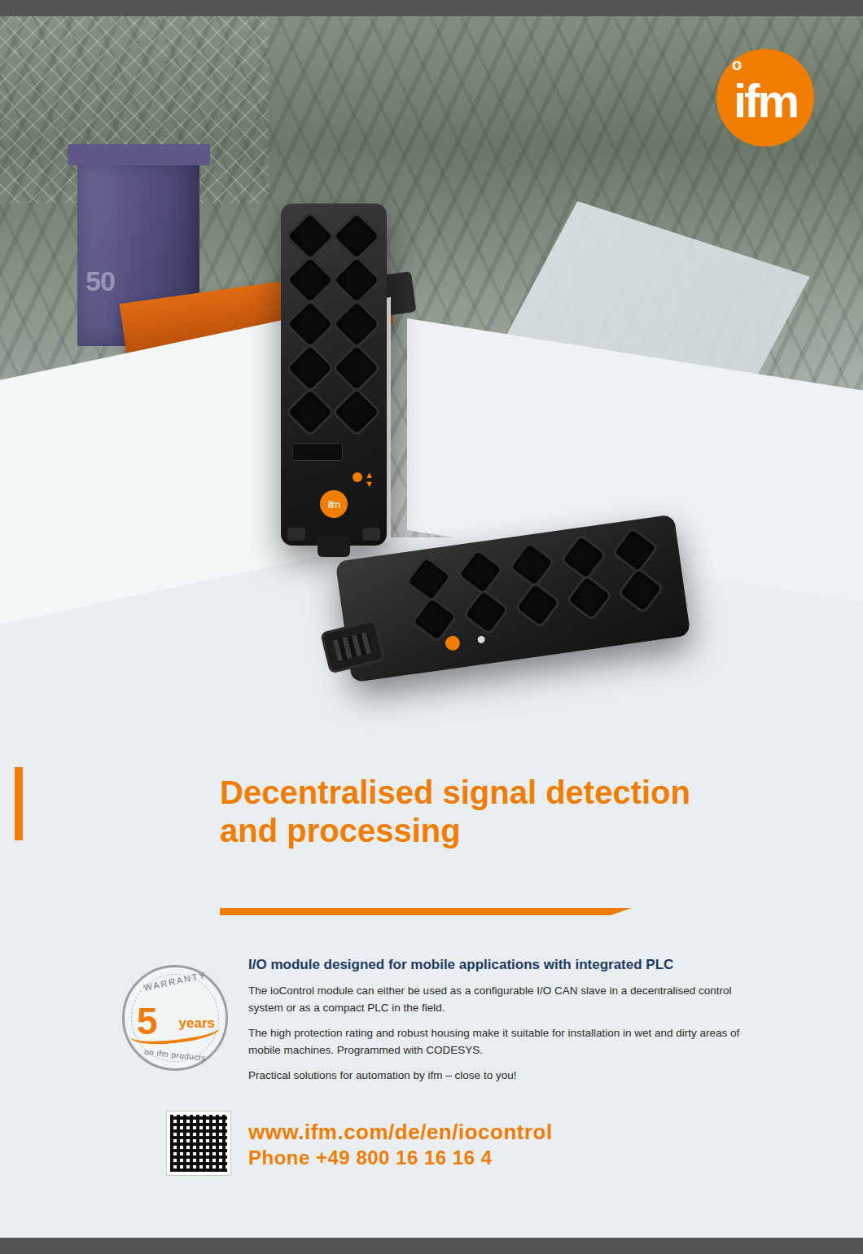50
ifm
▲
▼
ifm
Decentralised signal detection
and processing
WARRANTY
5
years
on ifm products
I/O module designed for mobile applications with integrated PLC
The ioControl module can either be used as a configurable I/O CAN slave in a decentralised control system or as a compact PLC in the field.
The high protection rating and robust housing make it suitable for installation in wet and dirty areas of mobile machines. Programmed with CODESYS.
Practical solutions for automation by ifm – close to you!
www.ifm.com/de/en/iocontrol Phone +49 800 16 16 16 4